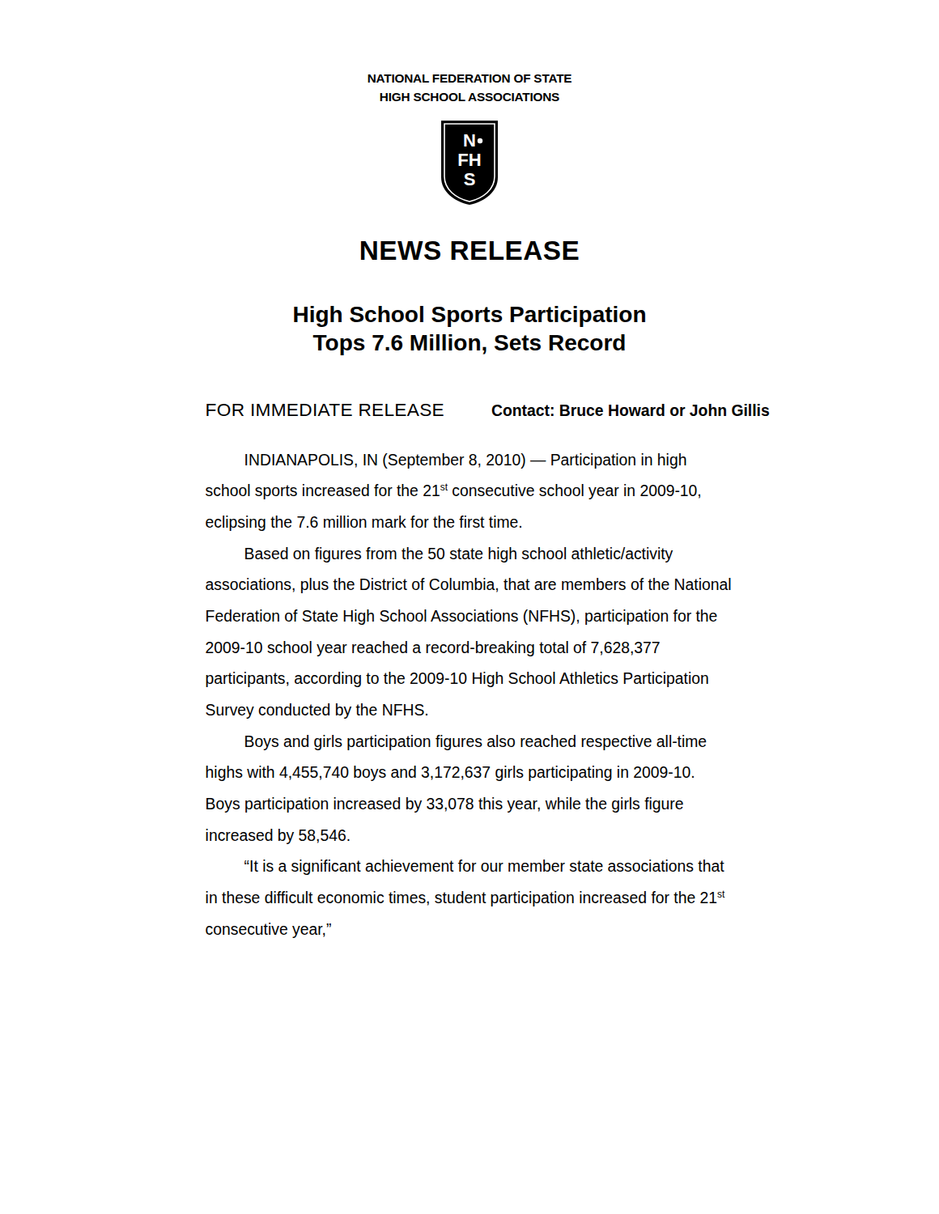NATIONAL FEDERATION OF STATE
HIGH SCHOOL ASSOCIATIONS
N FH S ®
NEWS RELEASE
High School Sports Participation
Tops 7.6 Million, Sets Record
FOR IMMEDIATE RELEASE Contact: Bruce Howard or John Gillis
INDIANAPOLIS, IN (September 8, 2010) — Participation in high school sports increased for the 21st consecutive school year in 2009-10, eclipsing the 7.6 million mark for the first time.
Based on figures from the 50 state high school athletic/activity associations, plus the District of Columbia, that are members of the National Federation of State High School Associations (NFHS), participation for the 2009-10 school year reached a record-breaking total of 7,628,377 participants, according to the 2009-10 High School Athletics Participation Survey conducted by the NFHS.
Boys and girls participation figures also reached respective all-time highs with 4,455,740 boys and 3,172,637 girls participating in 2009-10. Boys participation increased by 33,078 this year, while the girls figure increased by 58,546.
“It is a significant achievement for our member state associations that in these difficult economic times, student participation increased for the 21st consecutive year,”